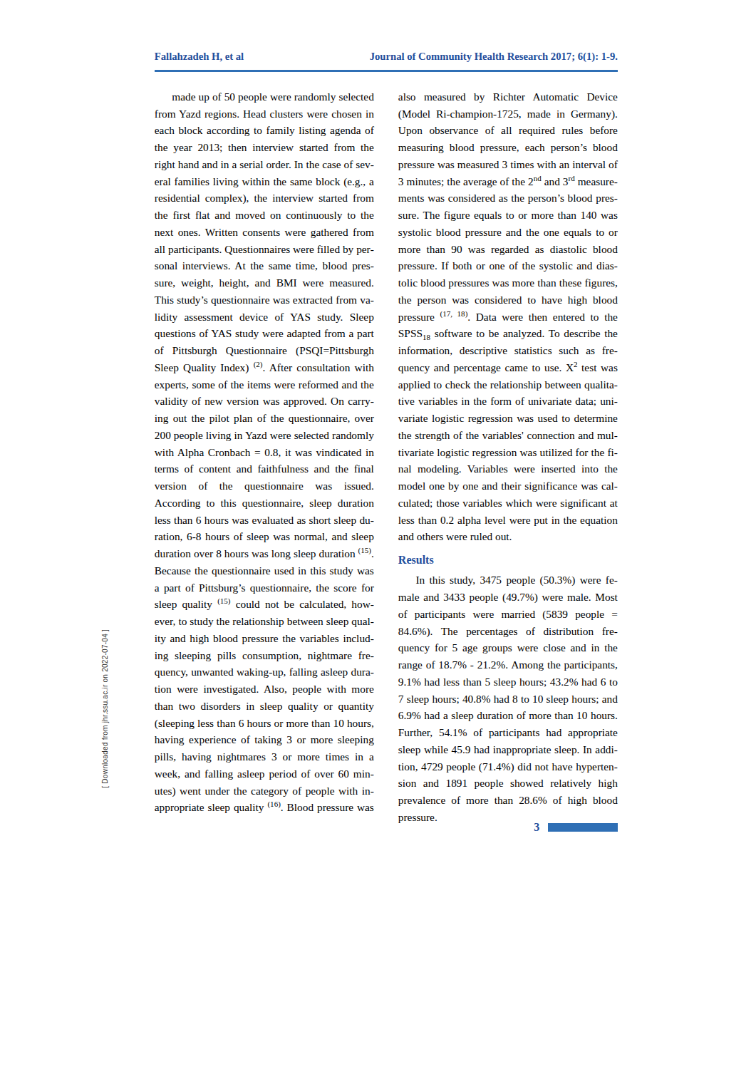Fallahzadeh H, et al Journal of Community Health Research 2017; 6(1): 1-9.
made up of 50 people were randomly selected from Yazd regions. Head clusters were chosen in each block according to family listing agenda of the year 2013; then interview started from the right hand and in a serial order. In the case of several families living within the same block (e.g., a residential complex), the interview started from the first flat and moved on continuously to the next ones. Written consents were gathered from all participants. Questionnaires were filled by personal interviews. At the same time, blood pressure, weight, height, and BMI were measured. This study’s questionnaire was extracted from validity assessment device of YAS study. Sleep questions of YAS study were adapted from a part of Pittsburgh Questionnaire (PSQI=Pittsburgh Sleep Quality Index) (2). After consultation with experts, some of the items were reformed and the validity of new version was approved. On carrying out the pilot plan of the questionnaire, over 200 people living in Yazd were selected randomly with Alpha Cronbach = 0.8, it was vindicated in terms of content and faithfulness and the final version of the questionnaire was issued. According to this questionnaire, sleep duration less than 6 hours was evaluated as short sleep duration, 6-8 hours of sleep was normal, and sleep duration over 8 hours was long sleep duration (15). Because the questionnaire used in this study was a part of Pittsburg’s questionnaire, the score for sleep quality (15) could not be calculated, however, to study the relationship between sleep quality and high blood pressure the variables including sleeping pills consumption, nightmare frequency, unwanted waking-up, falling asleep duration were investigated. Also, people with more than two disorders in sleep quality or quantity (sleeping less than 6 hours or more than 10 hours, having experience of taking 3 or more sleeping pills, having nightmares 3 or more times in a week, and falling asleep period of over 60 minutes) went under the category of people with inappropriate sleep quality (16). Blood pressure was also measured by Richter Automatic Device (Model Ri-champion-1725, made in Germany). Upon observance of all required rules before measuring blood pressure, each person’s blood pressure was measured 3 times with an interval of 3 minutes; the average of the 2nd and 3rd measurements was considered as the person’s blood pressure. The figure equals to or more than 140 was systolic blood pressure and the one equals to or more than 90 was regarded as diastolic blood pressure. If both or one of the systolic and diastolic blood pressures was more than these figures, the person was considered to have high blood pressure (17, 18). Data were then entered to the SPSS18 software to be analyzed. To describe the information, descriptive statistics such as frequency and percentage came to use. X2 test was applied to check the relationship between qualitative variables in the form of univariate data; univariate logistic regression was used to determine the strength of the variables' connection and multivariate logistic regression was utilized for the final modeling. Variables were inserted into the model one by one and their significance was calculated; those variables which were significant at less than 0.2 alpha level were put in the equation and others were ruled out.
Results
In this study, 3475 people (50.3%) were female and 3433 people (49.7%) were male. Most of participants were married (5839 people = 84.6%). The percentages of distribution frequency for 5 age groups were close and in the range of 18.7% - 21.2%. Among the participants, 9.1% had less than 5 sleep hours; 43.2% had 6 to 7 sleep hours; 40.8% had 8 to 10 sleep hours; and 6.9% had a sleep duration of more than 10 hours. Further, 54.1% of participants had appropriate sleep while 45.9 had inappropriate sleep. In addition, 4729 people (71.4%) did not have hypertension and 1891 people showed relatively high prevalence of more than 28.6% of high blood pressure.
[ Downloaded from jhr.ssu.ac.ir on 2022-07-04 ]
3